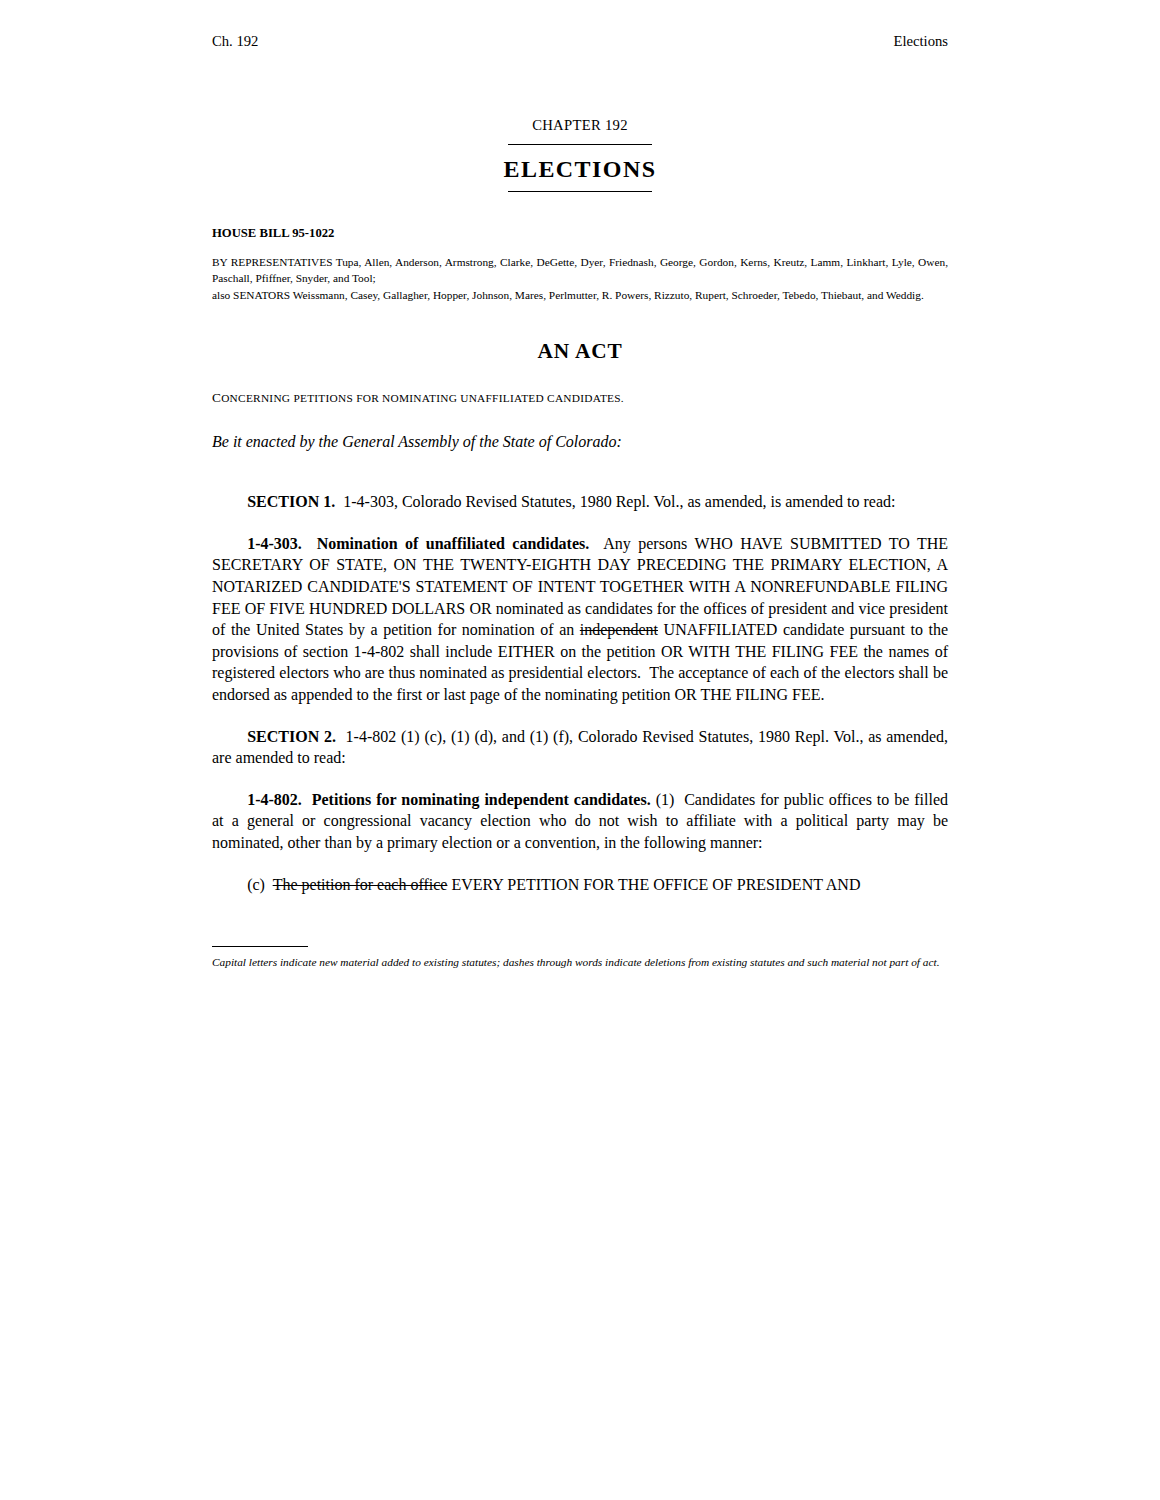Ch. 192 Elections
CHAPTER 192
ELECTIONS
HOUSE BILL 95-1022
BY REPRESENTATIVES Tupa, Allen, Anderson, Armstrong, Clarke, DeGette, Dyer, Friednash, George, Gordon, Kerns, Kreutz, Lamm, Linkhart, Lyle, Owen, Paschall, Pfiffner, Snyder, and Tool;
also SENATORS Weissmann, Casey, Gallagher, Hopper, Johnson, Mares, Perlmutter, R. Powers, Rizzuto, Rupert, Schroeder, Tebedo, Thiebaut, and Weddig.
AN ACT
CONCERNING PETITIONS FOR NOMINATING UNAFFILIATED CANDIDATES.
Be it enacted by the General Assembly of the State of Colorado:
SECTION 1. 1-4-303, Colorado Revised Statutes, 1980 Repl. Vol., as amended, is amended to read:
1-4-303. Nomination of unaffiliated candidates. Any persons WHO HAVE SUBMITTED TO THE SECRETARY OF STATE, ON THE TWENTY-EIGHTH DAY PRECEDING THE PRIMARY ELECTION, A NOTARIZED CANDIDATE'S STATEMENT OF INTENT TOGETHER WITH A NONREFUNDABLE FILING FEE OF FIVE HUNDRED DOLLARS OR nominated as candidates for the offices of president and vice president of the United States by a petition for nomination of an independent UNAFFILIATED candidate pursuant to the provisions of section 1-4-802 shall include EITHER on the petition OR WITH THE FILING FEE the names of registered electors who are thus nominated as presidential electors. The acceptance of each of the electors shall be endorsed as appended to the first or last page of the nominating petition OR THE FILING FEE.
SECTION 2. 1-4-802 (1) (c), (1) (d), and (1) (f), Colorado Revised Statutes, 1980 Repl. Vol., as amended, are amended to read:
1-4-802. Petitions for nominating independent candidates. (1) Candidates for public offices to be filled at a general or congressional vacancy election who do not wish to affiliate with a political party may be nominated, other than by a primary election or a convention, in the following manner:
(c) The petition for each office EVERY PETITION FOR THE OFFICE OF PRESIDENT AND
Capital letters indicate new material added to existing statutes; dashes through words indicate deletions from existing statutes and such material not part of act.